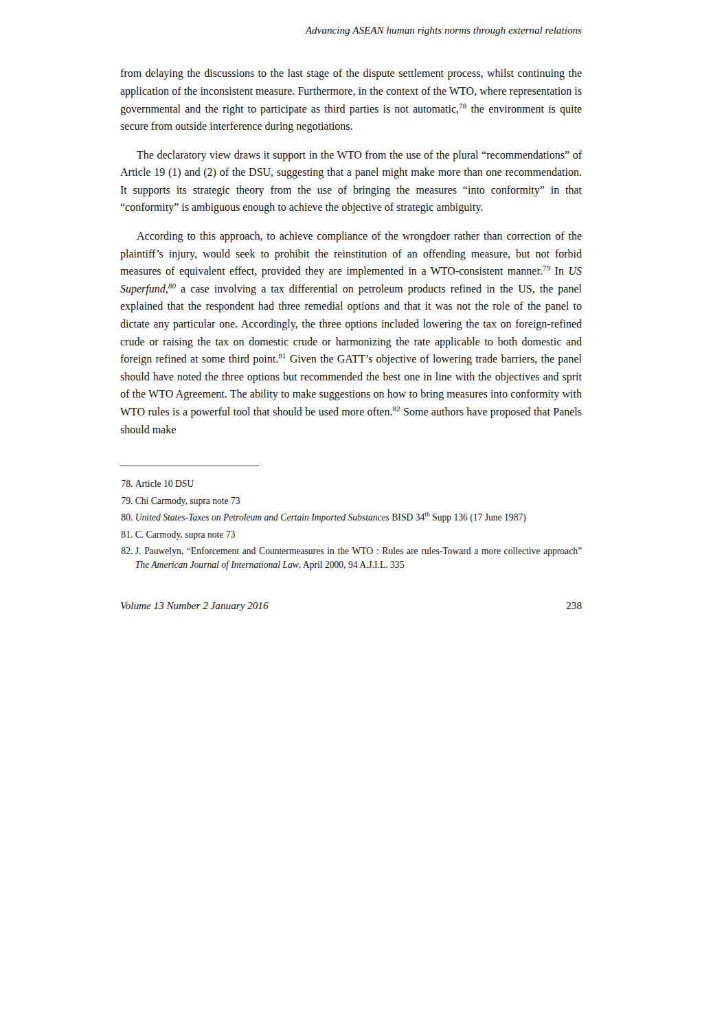Advancing ASEAN human rights norms through external relations
from delaying the discussions to the last stage of the dispute settlement process, whilst continuing the application of the inconsistent measure. Furthermore, in the context of the WTO, where representation is governmental and the right to participate as third parties is not automatic,78 the environment is quite secure from outside interference during negotiations.
The declaratory view draws it support in the WTO from the use of the plural “recommendations” of Article 19 (1) and (2) of the DSU, suggesting that a panel might make more than one recommendation. It supports its strategic theory from the use of bringing the measures “into conformity” in that “conformity” is ambiguous enough to achieve the objective of strategic ambiguity.
According to this approach, to achieve compliance of the wrongdoer rather than correction of the plaintiff’s injury, would seek to prohibit the reinstitution of an offending measure, but not forbid measures of equivalent effect, provided they are implemented in a WTO-consistent manner.79 In US Superfund,80 a case involving a tax differential on petroleum products refined in the US, the panel explained that the respondent had three remedial options and that it was not the role of the panel to dictate any particular one. Accordingly, the three options included lowering the tax on foreign-refined crude or raising the tax on domestic crude or harmonizing the rate applicable to both domestic and foreign refined at some third point.81 Given the GATT’s objective of lowering trade barriers, the panel should have noted the three options but recommended the best one in line with the objectives and sprit of the WTO Agreement. The ability to make suggestions on how to bring measures into conformity with WTO rules is a powerful tool that should be used more often.82 Some authors have proposed that Panels should make
Article 10 DSU
Chi Carmody, supra note 73
United States-Taxes on Petroleum and Certain Imported Substances BISD 34th Supp 136 (17 June 1987)
C. Carmody, supra note 73
J. Pauwelyn, “Enforcement and Countermeasures in the WTO : Rules are rules-Toward a more collective approach” The American Journal of International Law, April 2000, 94 A.J.I.L. 335
Volume 13 Number 2 January 2016 238